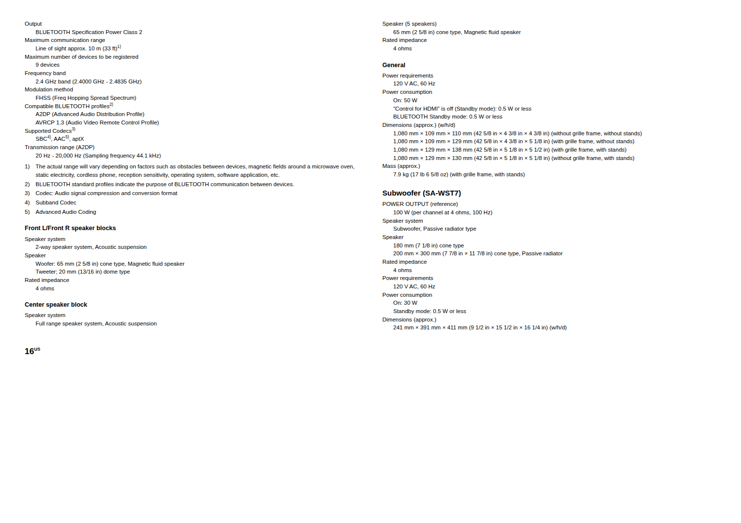Output
BLUETOOTH Specification Power Class 2
Maximum communication range
Line of sight approx. 10 m (33 ft)1)
Maximum number of devices to be registered
9 devices
Frequency band
2.4 GHz band (2.4000 GHz - 2.4835 GHz)
Modulation method
FHSS (Freq Hopping Spread Spectrum)
Compatible BLUETOOTH profiles2)
A2DP (Advanced Audio Distribution Profile)
AVRCP 1.3 (Audio Video Remote Control Profile)
Supported Codecs3)
SBC4), AAC5), aptX
Transmission range (A2DP)
20 Hz - 20,000 Hz (Sampling frequency 44.1 kHz)
The actual range will vary depending on factors such as obstacles between devices, magnetic fields around a microwave oven, static electricity, cordless phone, reception sensitivity, operating system, software application, etc.
BLUETOOTH standard profiles indicate the purpose of BLUETOOTH communication between devices.
Codec: Audio signal compression and conversion format
Subband Codec
Advanced Audio Coding
Front L/Front R speaker blocks
Speaker system
2-way speaker system, Acoustic suspension
Speaker
Woofer: 65 mm (2 5/8 in) cone type, Magnetic fluid speaker
Tweeter; 20 mm (13/16 in) dome type
Rated impedance
4 ohms
Center speaker block
Speaker system
Full range speaker system, Acoustic suspension
Speaker (5 speakers)
65 mm (2 5/8 in) cone type, Magnetic fluid speaker
Rated impedance
4 ohms
General
Power requirements
120 V AC, 60 Hz
Power consumption
On: 50 W
“Control for HDMI” is off (Standby mode): 0.5 W or less
BLUETOOTH Standby mode: 0.5 W or less
Dimensions (approx.) (w/h/d)
1,080 mm × 109 mm × 110 mm (42 5/8 in × 4 3/8 in × 4 3/8 in) (without grille frame, without stands)
1,080 mm × 109 mm × 129 mm (42 5/8 in × 4 3/8 in × 5 1/8 in) (with grille frame, without stands)
1,080 mm × 129 mm × 138 mm (42 5/8 in × 5 1/8 in × 5 1/2 in) (with grille frame, with stands)
1,080 mm × 129 mm × 130 mm (42 5/8 in × 5 1/8 in × 5 1/8 in) (without grille frame, with stands)
Mass (approx.)
7.9 kg (17 lb 6 5/8 oz) (with grille frame, with stands)
Subwoofer (SA-WST7)
POWER OUTPUT (reference)
100 W (per channel at 4 ohms, 100 Hz)
Speaker system
Subwoofer, Passive radiator type
Speaker
180 mm (7 1/8 in) cone type
200 mm × 300 mm (7 7/8 in × 11 7/8 in) cone type, Passive radiator
Rated impedance
4 ohms
Power requirements
120 V AC, 60 Hz
Power consumption
On: 30 W
Standby mode: 0.5 W or less
Dimensions (approx.)
241 mm × 391 mm × 411 mm (9 1/2 in × 15 1/2 in × 16 1/4 in) (w/h/d)
16US